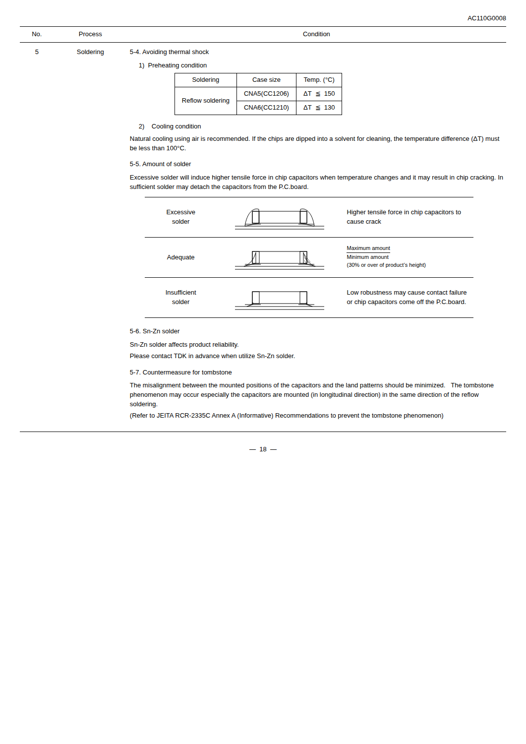AC110G0008
| No. | Process | Condition |
| --- | --- | --- |
| 5 | Soldering | 5-4. Avoiding thermal shock 1) Preheating condition / Soldering / Case size / Temp. (°C) / / --- / --- / --- / / Reflow soldering / CNA5(CC1206) / ΔT ≦ 150 / / CNA6(CC1210) / ΔT ≦ 130 / 2) Cooling condition Natural cooling using air is recommended. If the chips are dipped into a solvent for cleaning, the temperature difference (ΔT) must be less than 100°C. 5-5. Amount of solder Excessive solder will induce higher tensile force in chip capacitors when temperature changes and it may result in chip cracking. In sufficient solder may detach the capacitors from the P.C.board. / Excessive solder / / Higher tensile force in chip capacitors to cause crack / / Adequate / / Maximum amount Minimum amount (30% or over of product’s height) / / Insufficient solder / / Low robustness may cause contact failure or chip capacitors come off the P.C.board. / 5-6. Sn-Zn solder Sn-Zn solder affects product reliability. Please contact TDK in advance when utilize Sn-Zn solder. 5-7. Countermeasure for tombstone The misalignment between the mounted positions of the capacitors and the land patterns should be minimized. The tombstone phenomenon may occur especially the capacitors are mounted (in longitudinal direction) in the same direction of the reflow soldering. (Refer to JEITA RCR-2335C Annex A (Informative) Recommendations to prevent the tombstone phenomenon) |
— 18 —